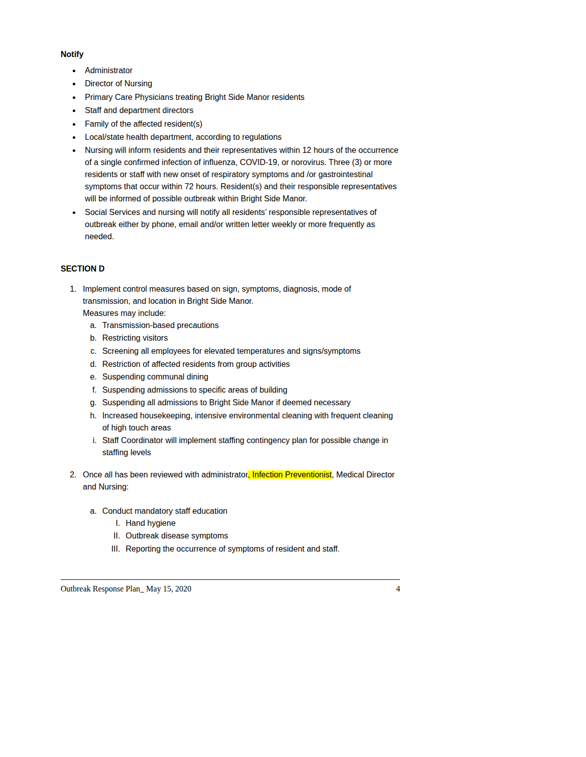Notify
Administrator
Director of Nursing
Primary Care Physicians treating Bright Side Manor residents
Staff and department directors
Family of the affected resident(s)
Local/state health department, according to regulations
Nursing will inform residents and their representatives within 12 hours of the occurrence of a single confirmed infection of influenza, COVID-19, or norovirus. Three (3) or more residents or staff with new onset of respiratory symptoms and /or gastrointestinal symptoms that occur within 72 hours. Resident(s) and their responsible representatives will be informed of possible outbreak within Bright Side Manor.
Social Services and nursing will notify all residents’ responsible representatives of outbreak either by phone, email and/or written letter weekly or more frequently as needed.
SECTION D
Implement control measures based on sign, symptoms, diagnosis, mode of transmission, and location in Bright Side Manor.
Measures may include:
Transmission-based precautions
Restricting visitors
Screening all employees for elevated temperatures and signs/symptoms
Restriction of affected residents from group activities
Suspending communal dining
Suspending admissions to specific areas of building
Suspending all admissions to Bright Side Manor if deemed necessary
Increased housekeeping, intensive environmental cleaning with frequent cleaning of high touch areas
Staff Coordinator will implement staffing contingency plan for possible change in staffing levels
Once all has been reviewed with administrator, Infection Preventionist, Medical Director and Nursing:
Conduct mandatory staff education
Hand hygiene
Outbreak disease symptoms
Reporting the occurrence of symptoms of resident and staff.
Outbreak Response Plan_ May 15, 2020 4